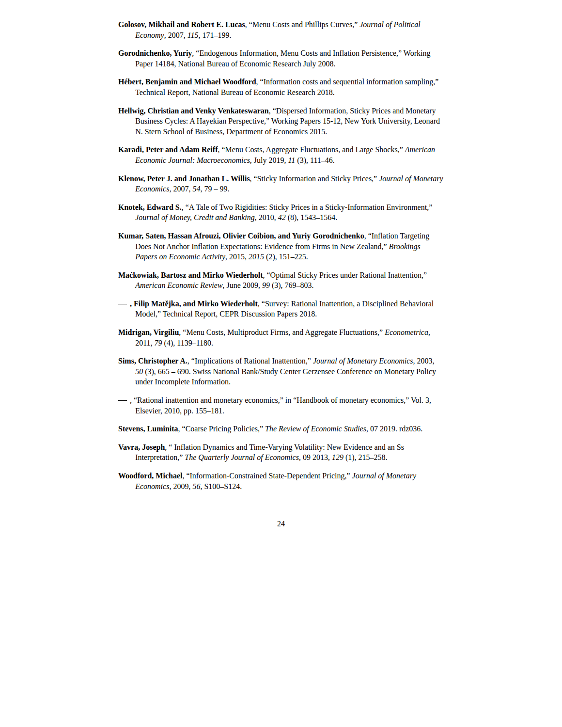Golosov, Mikhail and Robert E. Lucas, “Menu Costs and Phillips Curves,” Journal of Political Economy, 2007, 115, 171–199.
Gorodnichenko, Yuriy, “Endogenous Information, Menu Costs and Inflation Persistence,” Working Paper 14184, National Bureau of Economic Research July 2008.
Hébert, Benjamin and Michael Woodford, “Information costs and sequential information sampling,” Technical Report, National Bureau of Economic Research 2018.
Hellwig, Christian and Venky Venkateswaran, “Dispersed Information, Sticky Prices and Monetary Business Cycles: A Hayekian Perspective,” Working Papers 15-12, New York University, Leonard N. Stern School of Business, Department of Economics 2015.
Karadi, Peter and Adam Reiff, “Menu Costs, Aggregate Fluctuations, and Large Shocks,” American Economic Journal: Macroeconomics, July 2019, 11 (3), 111–46.
Klenow, Peter J. and Jonathan L. Willis, “Sticky Information and Sticky Prices,” Journal of Monetary Economics, 2007, 54, 79 – 99.
Knotek, Edward S., “A Tale of Two Rigidities: Sticky Prices in a Sticky-Information Environment,” Journal of Money, Credit and Banking, 2010, 42 (8), 1543–1564.
Kumar, Saten, Hassan Afrouzi, Olivier Coibion, and Yuriy Gorodnichenko, “Inflation Targeting Does Not Anchor Inflation Expectations: Evidence from Firms in New Zealand,” Brookings Papers on Economic Activity, 2015, 2015 (2), 151–225.
Maćkowiak, Bartosz and Mirko Wiederholt, “Optimal Sticky Prices under Rational Inattention,” American Economic Review, June 2009, 99 (3), 769–803.
, Filip Matějka, and Mirko Wiederholt, “Survey: Rational Inattention, a Disciplined Behavioral Model,” Technical Report, CEPR Discussion Papers 2018.
Midrigan, Virgiliu, “Menu Costs, Multiproduct Firms, and Aggregate Fluctuations,” Econometrica, 2011, 79 (4), 1139–1180.
Sims, Christopher A., “Implications of Rational Inattention,” Journal of Monetary Economics, 2003, 50 (3), 665 – 690. Swiss National Bank/Study Center Gerzensee Conference on Monetary Policy under Incomplete Information.
, “Rational inattention and monetary economics,” in “Handbook of monetary economics,” Vol. 3, Elsevier, 2010, pp. 155–181.
Stevens, Luminita, “Coarse Pricing Policies,” The Review of Economic Studies, 07 2019. rdz036.
Vavra, Joseph, “ Inflation Dynamics and Time-Varying Volatility: New Evidence and an Ss Interpretation,” The Quarterly Journal of Economics, 09 2013, 129 (1), 215–258.
Woodford, Michael, “Information-Constrained State-Dependent Pricing,” Journal of Monetary Economics, 2009, 56, S100–S124.
24